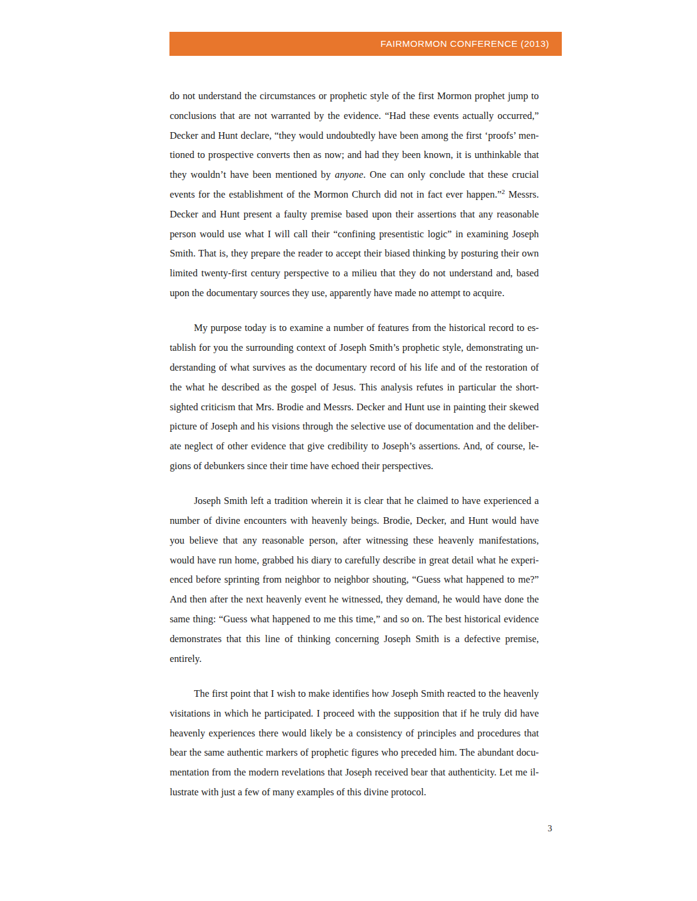FAIRMORMON CONFERENCE (2013)
do not understand the circumstances or prophetic style of the first Mormon prophet jump to conclusions that are not warranted by the evidence. “Had these events actually occurred,” Decker and Hunt declare, “they would undoubtedly have been among the first ‘proofs’ mentioned to prospective converts then as now; and had they been known, it is unthinkable that they wouldn’t have been mentioned by anyone. One can only conclude that these crucial events for the establishment of the Mormon Church did not in fact ever happen.”2 Messrs. Decker and Hunt present a faulty premise based upon their assertions that any reasonable person would use what I will call their “confining presentistic logic” in examining Joseph Smith. That is, they prepare the reader to accept their biased thinking by posturing their own limited twenty-first century perspective to a milieu that they do not understand and, based upon the documentary sources they use, apparently have made no attempt to acquire.
My purpose today is to examine a number of features from the historical record to establish for you the surrounding context of Joseph Smith’s prophetic style, demonstrating understanding of what survives as the documentary record of his life and of the restoration of the what he described as the gospel of Jesus. This analysis refutes in particular the shortsighted criticism that Mrs. Brodie and Messrs. Decker and Hunt use in painting their skewed picture of Joseph and his visions through the selective use of documentation and the deliberate neglect of other evidence that give credibility to Joseph’s assertions. And, of course, legions of debunkers since their time have echoed their perspectives.
Joseph Smith left a tradition wherein it is clear that he claimed to have experienced a number of divine encounters with heavenly beings. Brodie, Decker, and Hunt would have you believe that any reasonable person, after witnessing these heavenly manifestations, would have run home, grabbed his diary to carefully describe in great detail what he experienced before sprinting from neighbor to neighbor shouting, “Guess what happened to me?” And then after the next heavenly event he witnessed, they demand, he would have done the same thing: “Guess what happened to me this time,” and so on. The best historical evidence demonstrates that this line of thinking concerning Joseph Smith is a defective premise, entirely.
The first point that I wish to make identifies how Joseph Smith reacted to the heavenly visitations in which he participated. I proceed with the supposition that if he truly did have heavenly experiences there would likely be a consistency of principles and procedures that bear the same authentic markers of prophetic figures who preceded him. The abundant documentation from the modern revelations that Joseph received bear that authenticity. Let me illustrate with just a few of many examples of this divine protocol.
3